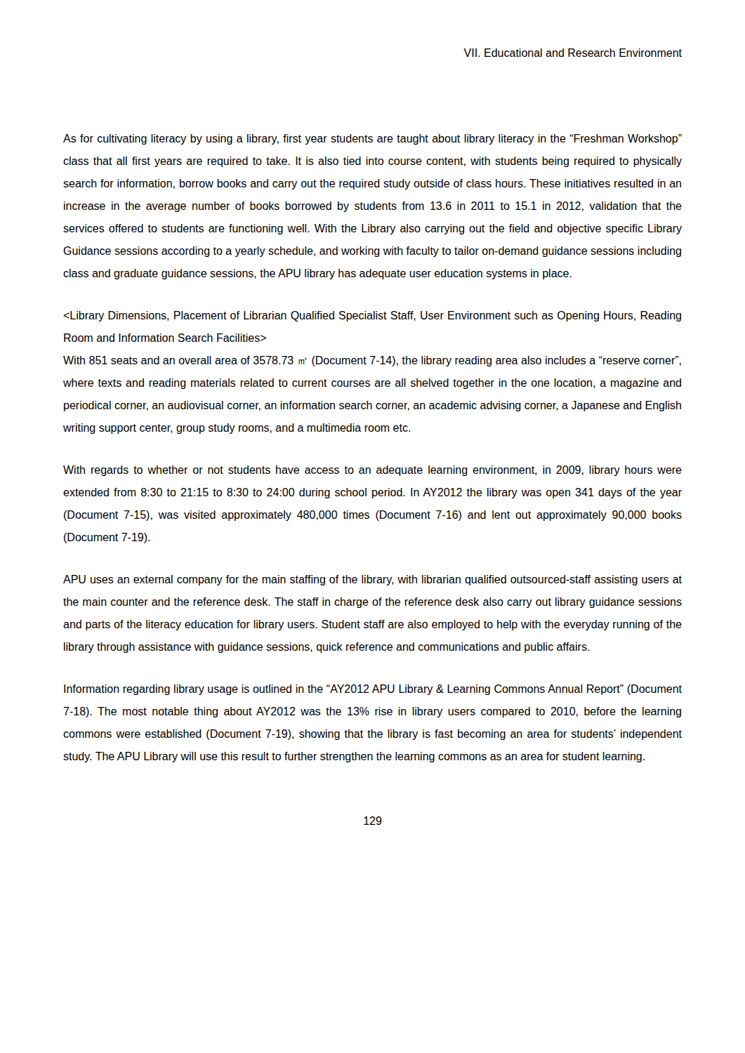VII. Educational and Research Environment
As for cultivating literacy by using a library, first year students are taught about library literacy in the “Freshman Workshop” class that all first years are required to take. It is also tied into course content, with students being required to physically search for information, borrow books and carry out the required study outside of class hours. These initiatives resulted in an increase in the average number of books borrowed by students from 13.6 in 2011 to 15.1 in 2012, validation that the services offered to students are functioning well. With the Library also carrying out the field and objective specific Library Guidance sessions according to a yearly schedule, and working with faculty to tailor on-demand guidance sessions including class and graduate guidance sessions, the APU library has adequate user education systems in place.
<Library Dimensions, Placement of Librarian Qualified Specialist Staff, User Environment such as Opening Hours, Reading Room and Information Search Facilities>
With 851 seats and an overall area of 3578.73 ㎡ (Document 7-14), the library reading area also includes a “reserve corner”, where texts and reading materials related to current courses are all shelved together in the one location, a magazine and periodical corner, an audiovisual corner, an information search corner, an academic advising corner, a Japanese and English writing support center, group study rooms, and a multimedia room etc.
With regards to whether or not students have access to an adequate learning environment, in 2009, library hours were extended from 8:30 to 21:15 to 8:30 to 24:00 during school period. In AY2012 the library was open 341 days of the year (Document 7-15), was visited approximately 480,000 times (Document 7-16) and lent out approximately 90,000 books (Document 7-19).
APU uses an external company for the main staffing of the library, with librarian qualified outsourced-staff assisting users at the main counter and the reference desk. The staff in charge of the reference desk also carry out library guidance sessions and parts of the literacy education for library users. Student staff are also employed to help with the everyday running of the library through assistance with guidance sessions, quick reference and communications and public affairs.
Information regarding library usage is outlined in the “AY2012 APU Library & Learning Commons Annual Report” (Document 7-18). The most notable thing about AY2012 was the 13% rise in library users compared to 2010, before the learning commons were established (Document 7-19), showing that the library is fast becoming an area for students’ independent study. The APU Library will use this result to further strengthen the learning commons as an area for student learning.
129